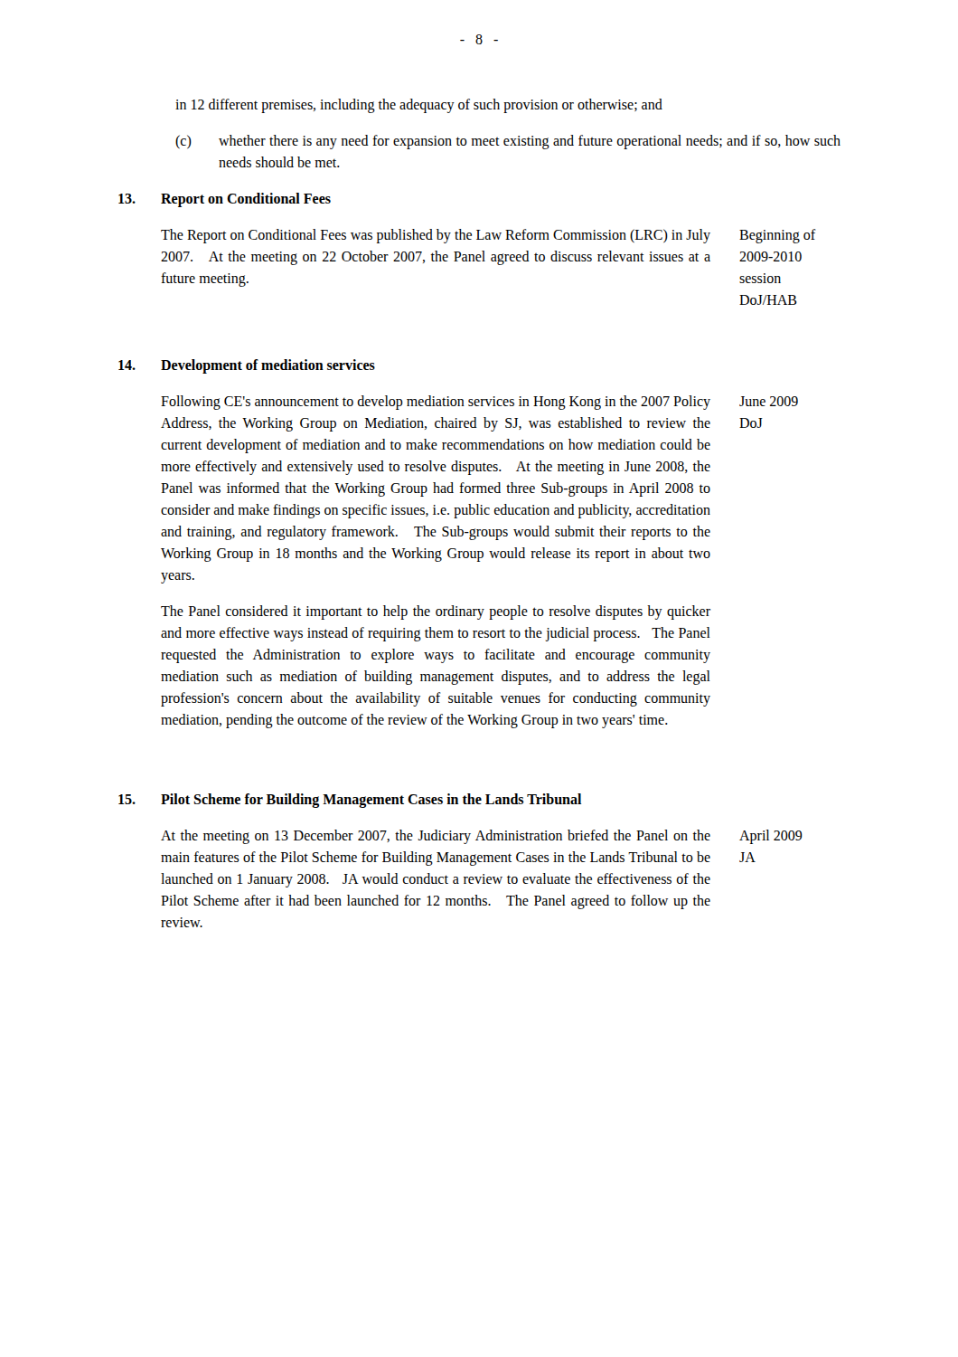- 8 -
in 12 different premises, including the adequacy of such provision or otherwise; and
(c)
whether there is any need for expansion to meet existing and future operational needs; and if so, how such needs should be met.
13.
Report on Conditional Fees
The Report on Conditional Fees was published by the Law Reform Commission (LRC) in July 2007. At the meeting on 22 October 2007, the Panel agreed to discuss relevant issues at a future meeting.
Beginning of 2009-2010 session
DoJ/HAB
14.
Development of mediation services
Following CE's announcement to develop mediation services in Hong Kong in the 2007 Policy Address, the Working Group on Mediation, chaired by SJ, was established to review the current development of mediation and to make recommendations on how mediation could be more effectively and extensively used to resolve disputes. At the meeting in June 2008, the Panel was informed that the Working Group had formed three Sub-groups in April 2008 to consider and make findings on specific issues, i.e. public education and publicity, accreditation and training, and regulatory framework. The Sub-groups would submit their reports to the Working Group in 18 months and the Working Group would release its report in about two years.
The Panel considered it important to help the ordinary people to resolve disputes by quicker and more effective ways instead of requiring them to resort to the judicial process. The Panel requested the Administration to explore ways to facilitate and encourage community mediation such as mediation of building management disputes, and to address the legal profession's concern about the availability of suitable venues for conducting community mediation, pending the outcome of the review of the Working Group in two years' time.
June 2009
DoJ
15.
Pilot Scheme for Building Management Cases in the Lands Tribunal
At the meeting on 13 December 2007, the Judiciary Administration briefed the Panel on the main features of the Pilot Scheme for Building Management Cases in the Lands Tribunal to be launched on 1 January 2008. JA would conduct a review to evaluate the effectiveness of the Pilot Scheme after it had been launched for 12 months. The Panel agreed to follow up the review.
April 2009
JA